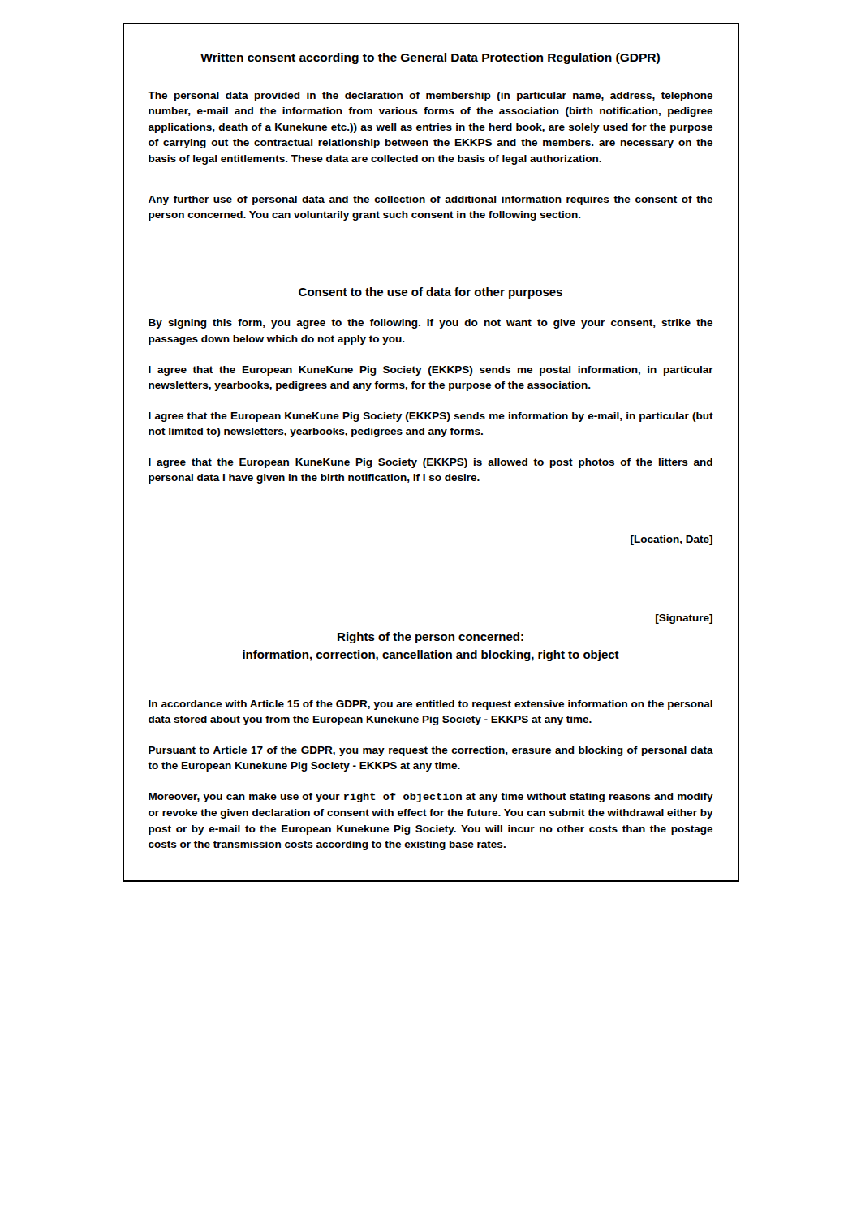Written consent according to the General Data Protection Regulation (GDPR)
The personal data provided in the declaration of membership (in particular name, address, telephone number, e-mail and the information from various forms of the association (birth notification, pedigree applications, death of a Kunekune etc.)) as well as entries in the herd book, are solely used for the purpose of carrying out the contractual relationship between the EKKPS and the members. are necessary on the basis of legal entitlements. These data are collected on the basis of legal authorization.
Any further use of personal data and the collection of additional information requires the consent of the person concerned. You can voluntarily grant such consent in the following section.
Consent to the use of data for other purposes
By signing this form, you agree to the following. If you do not want to give your consent, strike the passages down below which do not apply to you.
I agree that the European KuneKune Pig Society (EKKPS) sends me postal information, in particular newsletters, yearbooks, pedigrees and any forms, for the purpose of the association.
I agree that the European KuneKune Pig Society (EKKPS) sends me information by e-mail, in particular (but not limited to) newsletters, yearbooks, pedigrees and any forms.
I agree that the European KuneKune Pig Society (EKKPS) is allowed to post photos of the litters and personal data I have given in the birth notification, if I so desire.
[Location, Date]
[Signature]
Rights of the person concerned:
information, correction, cancellation and blocking, right to object
In accordance with Article 15 of the GDPR, you are entitled to request extensive information on the personal data stored about you from the European Kunekune Pig Society - EKKPS at any time.
Pursuant to Article 17 of the GDPR, you may request the correction, erasure and blocking of personal data to the European Kunekune Pig Society - EKKPS at any time.
Moreover, you can make use of your right of objection at any time without stating reasons and modify or revoke the given declaration of consent with effect for the future. You can submit the withdrawal either by post or by e-mail to the European Kunekune Pig Society. You will incur no other costs than the postage costs or the transmission costs according to the existing base rates.